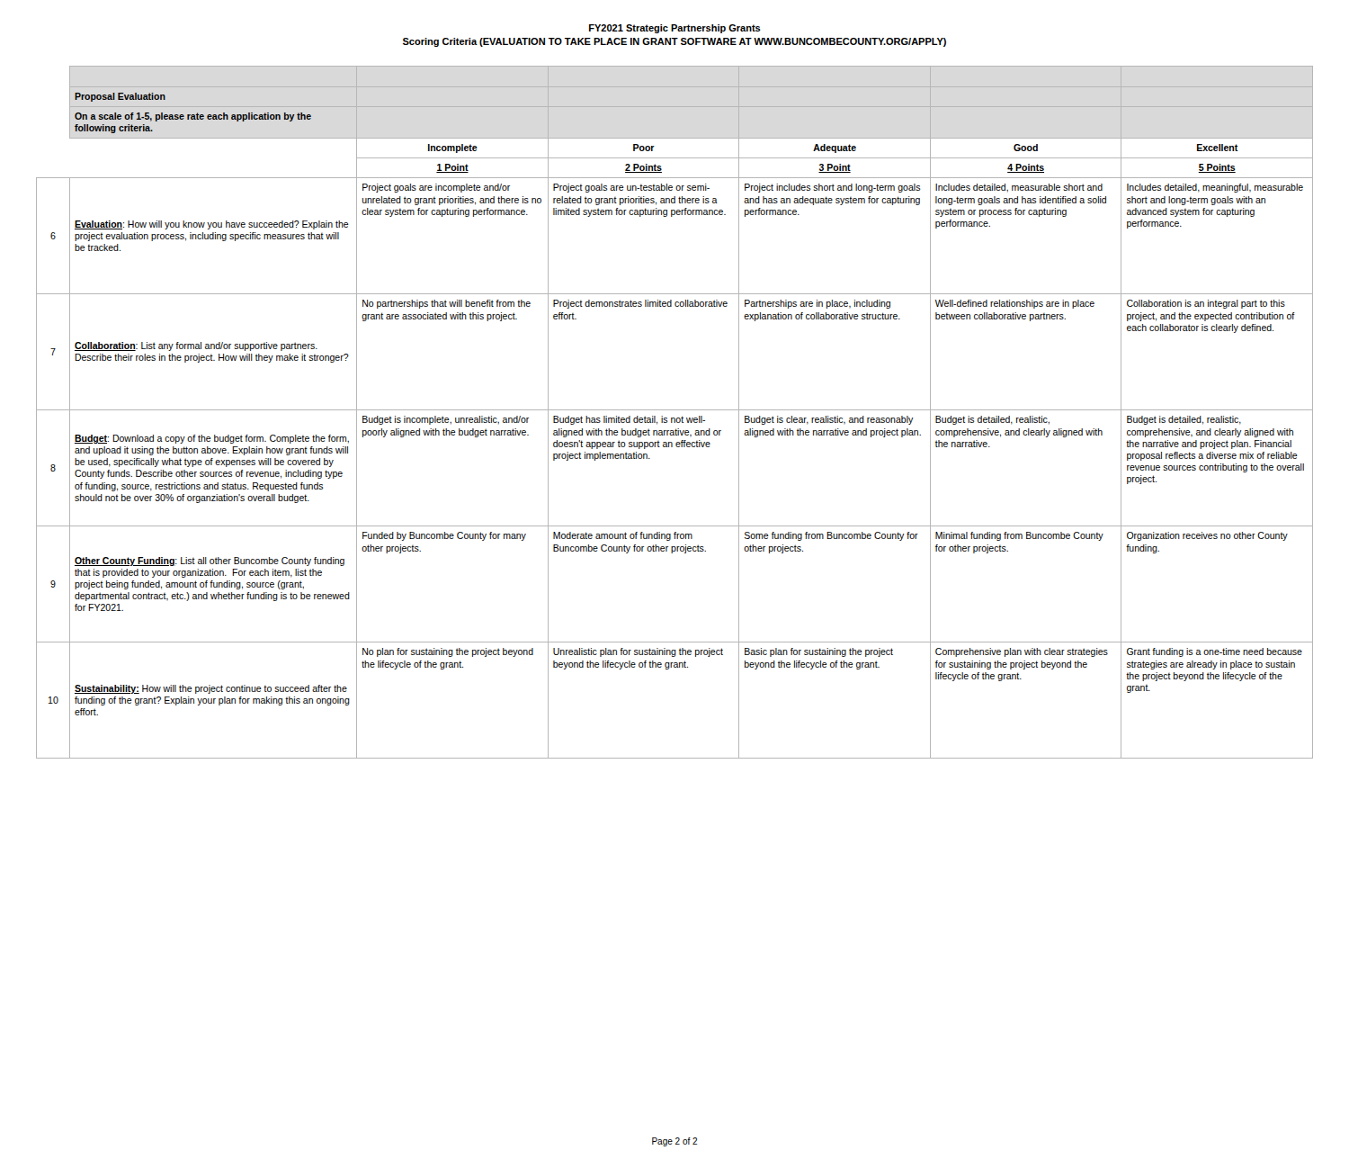FY2021 Strategic Partnership Grants
Scoring Criteria (EVALUATION TO TAKE PLACE IN GRANT SOFTWARE AT WWW.BUNCOMBECOUNTY.ORG/APPLY)
| | Proposal Evaluation | | | | | |
| | On a scale of 1-5, please rate each application by the following criteria. | | | | | |
| | | Incomplete | Poor | Adequate | Good | Excellent |
| | | 1 Point | 2 Points | 3 Point | 4 Points | 5 Points |
| 6 | Evaluation : How will you know you have succeeded? Explain the project evaluation process, including specific measures that will be tracked. | Project goals are incomplete and/or unrelated to grant priorities, and there is no clear system for capturing performance. | Project goals are un-testable or semi-related to grant priorities, and there is a limited system for capturing performance. | Project includes short and long-term goals and has an adequate system for capturing performance. | Includes detailed, measurable short and long-term goals and has identified a solid system or process for capturing performance. | Includes detailed, meaningful, measurable short and long-term goals with an advanced system for capturing performance. |
| 7 | Collaboration : List any formal and/or supportive partners. Describe their roles in the project. How will they make it stronger? | No partnerships that will benefit from the grant are associated with this project. | Project demonstrates limited collaborative effort. | Partnerships are in place, including explanation of collaborative structure. | Well-defined relationships are in place between collaborative partners. | Collaboration is an integral part to this project, and the expected contribution of each collaborator is clearly defined. |
| 8 | Budget : Download a copy of the budget form. Complete the form, and upload it using the button above. Explain how grant funds will be used, specifically what type of expenses will be covered by County funds. Describe other sources of revenue, including type of funding, source, restrictions and status. Requested funds should not be over 30% of organziation's overall budget. | Budget is incomplete, unrealistic, and/or poorly aligned with the budget narrative. | Budget has limited detail, is not well-aligned with the budget narrative, and or doesn't appear to support an effective project implementation. | Budget is clear, realistic, and reasonably aligned with the narrative and project plan. | Budget is detailed, realistic, comprehensive, and clearly aligned with the narrative. | Budget is detailed, realistic, comprehensive, and clearly aligned with the narrative and project plan. Financial proposal reflects a diverse mix of reliable revenue sources contributing to the overall project. |
| 9 | Other County Funding : List all other Buncombe County funding that is provided to your organization. For each item, list the project being funded, amount of funding, source (grant, departmental contract, etc.) and whether funding is to be renewed for FY2021. | Funded by Buncombe County for many other projects. | Moderate amount of funding from Buncombe County for other projects. | Some funding from Buncombe County for other projects. | Minimal funding from Buncombe County for other projects. | Organization receives no other County funding. |
| 10 | Sustainability: How will the project continue to succeed after the funding of the grant? Explain your plan for making this an ongoing effort. | No plan for sustaining the project beyond the lifecycle of the grant. | Unrealistic plan for sustaining the project beyond the lifecycle of the grant. | Basic plan for sustaining the project beyond the lifecycle of the grant. | Comprehensive plan with clear strategies for sustaining the project beyond the lifecycle of the grant. | Grant funding is a one-time need because strategies are already in place to sustain the project beyond the lifecycle of the grant. |
Page 2 of 2